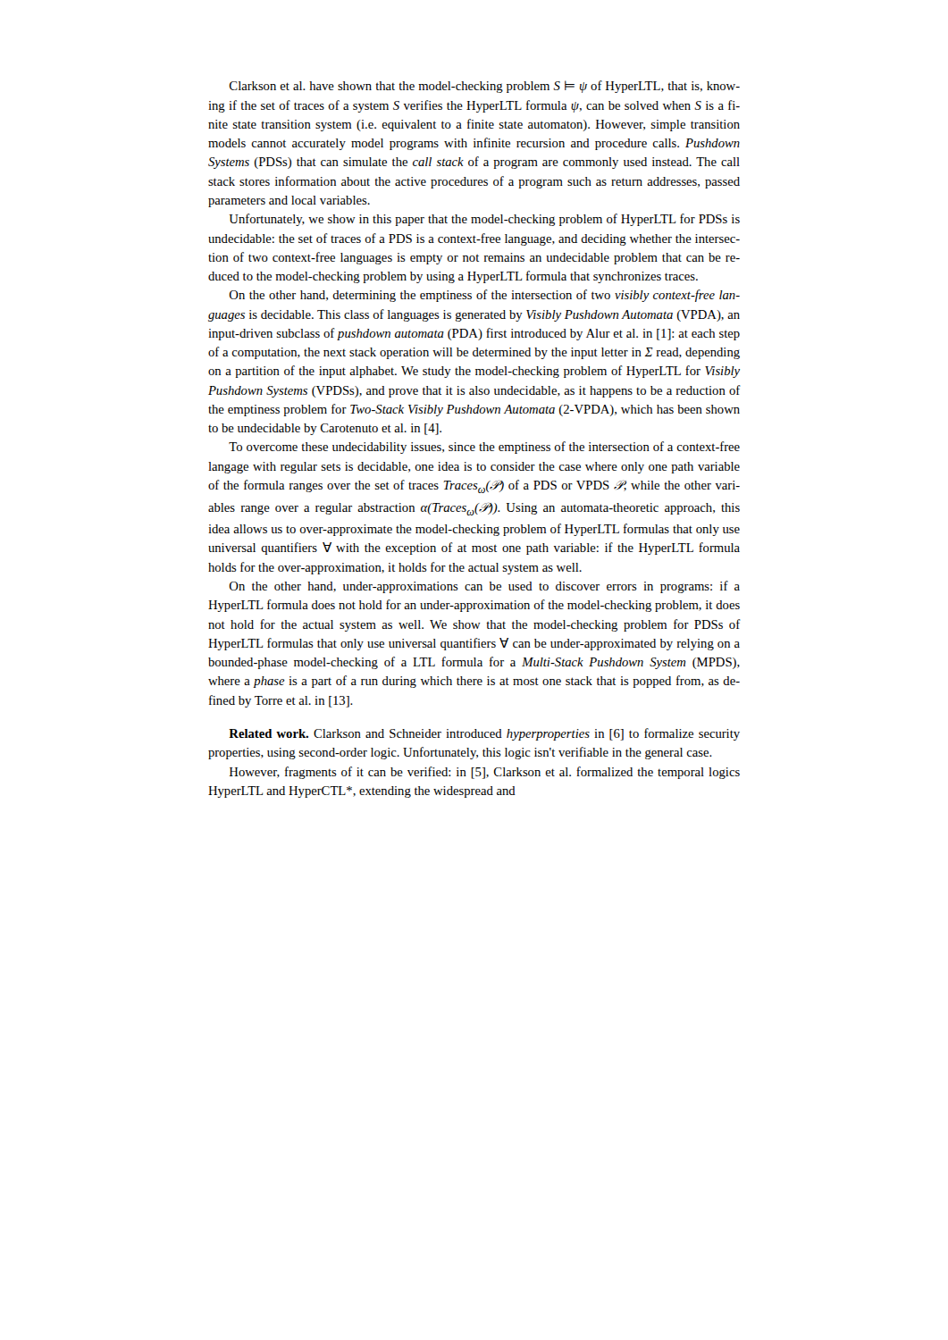Clarkson et al. have shown that the model-checking problem S ⊨ ψ of HyperLTL, that is, knowing if the set of traces of a system S verifies the HyperLTL formula ψ, can be solved when S is a finite state transition system (i.e. equivalent to a finite state automaton). However, simple transition models cannot accurately model programs with infinite recursion and procedure calls. Pushdown Systems (PDSs) that can simulate the call stack of a program are commonly used instead. The call stack stores information about the active procedures of a program such as return addresses, passed parameters and local variables.
Unfortunately, we show in this paper that the model-checking problem of HyperLTL for PDSs is undecidable: the set of traces of a PDS is a context-free language, and deciding whether the intersection of two context-free languages is empty or not remains an undecidable problem that can be reduced to the model-checking problem by using a HyperLTL formula that synchronizes traces.
On the other hand, determining the emptiness of the intersection of two visibly context-free languages is decidable. This class of languages is generated by Visibly Pushdown Automata (VPDA), an input-driven subclass of pushdown automata (PDA) first introduced by Alur et al. in [1]: at each step of a computation, the next stack operation will be determined by the input letter in Σ read, depending on a partition of the input alphabet. We study the model-checking problem of HyperLTL for Visibly Pushdown Systems (VPDSs), and prove that it is also undecidable, as it happens to be a reduction of the emptiness problem for Two-Stack Visibly Pushdown Automata (2-VPDA), which has been shown to be undecidable by Carotenuto et al. in [4].
To overcome these undecidability issues, since the emptiness of the intersection of a context-free langage with regular sets is decidable, one idea is to consider the case where only one path variable of the formula ranges over the set of traces Tracesω(𝒫) of a PDS or VPDS 𝒫, while the other variables range over a regular abstraction α(Tracesω(𝒫)). Using an automata-theoretic approach, this idea allows us to over-approximate the model-checking problem of HyperLTL formulas that only use universal quantifiers ∀ with the exception of at most one path variable: if the HyperLTL formula holds for the over-approximation, it holds for the actual system as well.
On the other hand, under-approximations can be used to discover errors in programs: if a HyperLTL formula does not hold for an under-approximation of the model-checking problem, it does not hold for the actual system as well. We show that the model-checking problem for PDSs of HyperLTL formulas that only use universal quantifiers ∀ can be under-approximated by relying on a bounded-phase model-checking of a LTL formula for a Multi-Stack Pushdown System (MPDS), where a phase is a part of a run during which there is at most one stack that is popped from, as defined by Torre et al. in [13].
Related work. Clarkson and Schneider introduced hyperproperties in [6] to formalize security properties, using second-order logic. Unfortunately, this logic isn't verifiable in the general case.
However, fragments of it can be verified: in [5], Clarkson et al. formalized the temporal logics HyperLTL and HyperCTL*, extending the widespread and